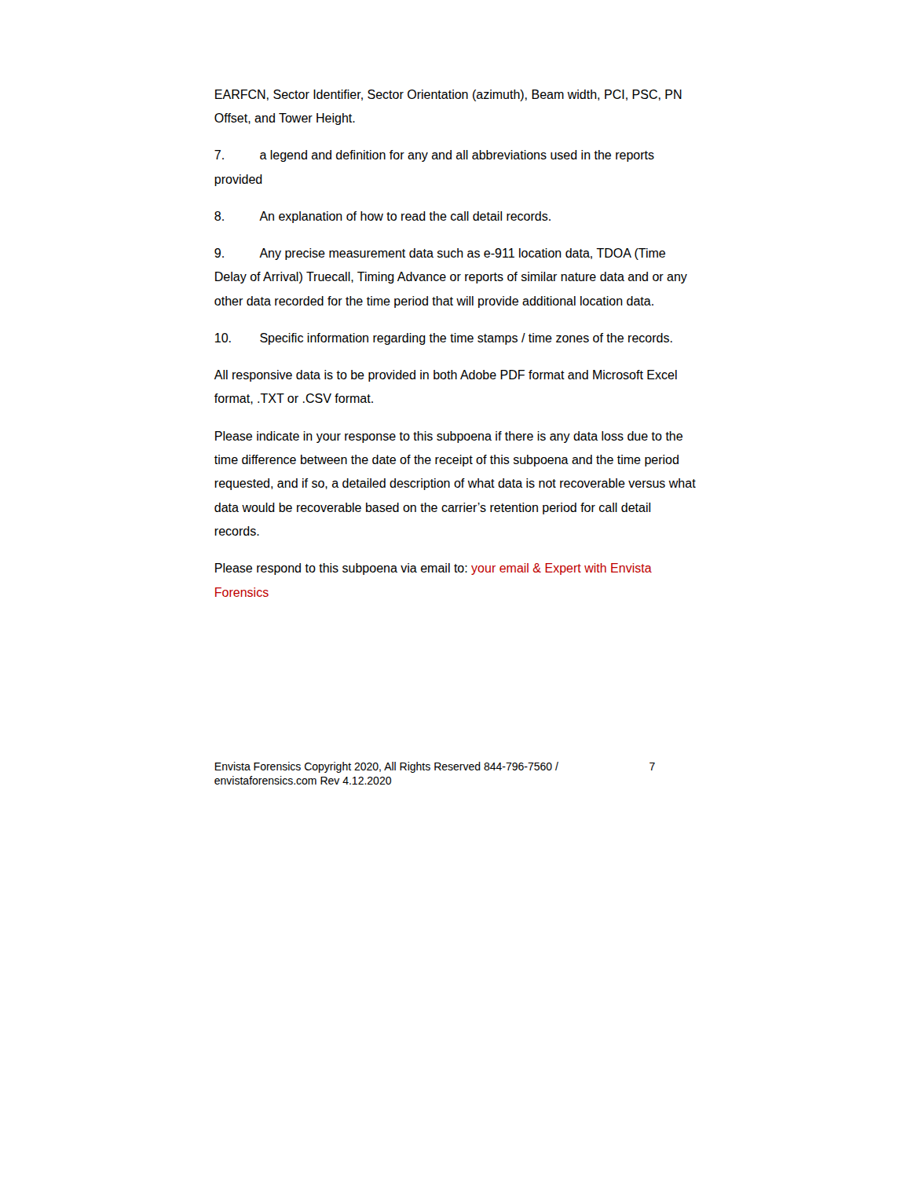EARFCN, Sector Identifier, Sector Orientation (azimuth), Beam width, PCI, PSC, PN Offset, and Tower Height.
7. a legend and definition for any and all abbreviations used in the reports provided
8. An explanation of how to read the call detail records.
9. Any precise measurement data such as e-911 location data, TDOA (Time Delay of Arrival) Truecall, Timing Advance or reports of similar nature data and or any other data recorded for the time period that will provide additional location data.
10. Specific information regarding the time stamps / time zones of the records.
All responsive data is to be provided in both Adobe PDF format and Microsoft Excel format, .TXT or .CSV format.
Please indicate in your response to this subpoena if there is any data loss due to the time difference between the date of the receipt of this subpoena and the time period requested, and if so, a detailed description of what data is not recoverable versus what data would be recoverable based on the carrier’s retention period for call detail records.
Please respond to this subpoena via email to: your email & Expert with Envista Forensics
7 Envista Forensics Copyright 2020, All Rights Reserved 844-796-7560 / envistaforensics.com Rev 4.12.2020